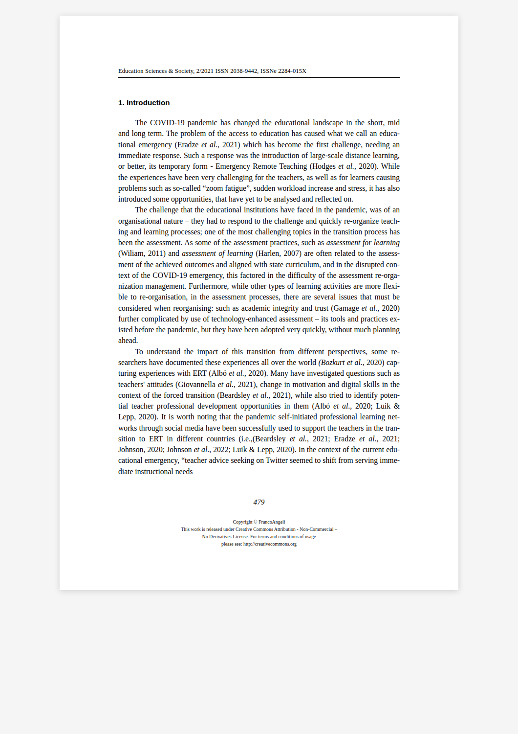Education Sciences & Society, 2/2021 ISSN 2038-9442, ISSNe 2284-015X
1. Introduction
The COVID-19 pandemic has changed the educational landscape in the short, mid and long term. The problem of the access to education has caused what we call an educational emergency (Eradze et al., 2021) which has become the first challenge, needing an immediate response. Such a response was the introduction of large-scale distance learning, or better, its temporary form - Emergency Remote Teaching (Hodges et al., 2020). While the experiences have been very challenging for the teachers, as well as for learners causing problems such as so-called “zoom fatigue”, sudden workload increase and stress, it has also introduced some opportunities, that have yet to be analysed and reflected on.
The challenge that the educational institutions have faced in the pandemic, was of an organisational nature – they had to respond to the challenge and quickly re-organize teaching and learning processes; one of the most challenging topics in the transition process has been the assessment. As some of the assessment practices, such as assessment for learning (Wiliam, 2011) and assessment of learning (Harlen, 2007) are often related to the assessment of the achieved outcomes and aligned with state curriculum, and in the disrupted context of the COVID-19 emergency, this factored in the difficulty of the assessment re-organization management. Furthermore, while other types of learning activities are more flexible to re-organisation, in the assessment processes, there are several issues that must be considered when reorganising: such as academic integrity and trust (Gamage et al., 2020) further complicated by use of technology-enhanced assessment – its tools and practices existed before the pandemic, but they have been adopted very quickly, without much planning ahead.
To understand the impact of this transition from different perspectives, some researchers have documented these experiences all over the world (Bozkurt et al., 2020) capturing experiences with ERT (Albó et al., 2020). Many have investigated questions such as teachers' attitudes (Giovannella et al., 2021), change in motivation and digital skills in the context of the forced transition (Beardsley et al., 2021), while also tried to identify potential teacher professional development opportunities in them (Albó et al., 2020; Luik & Lepp, 2020). It is worth noting that the pandemic self-initiated professional learning networks through social media have been successfully used to support the teachers in the transition to ERT in different countries (i.e.,(Beardsley et al., 2021; Eradze et al., 2021; Johnson, 2020; Johnson et al., 2022; Luik & Lepp, 2020). In the context of the current educational emergency, “teacher advice seeking on Twitter seemed to shift from serving immediate instructional needs
479
Copyright © FrancoAngeli
This work is released under Creative Commons Attribution - Non-Commercial –
No Derivatives License. For terms and conditions of usage
please see: http://creativecommons.org